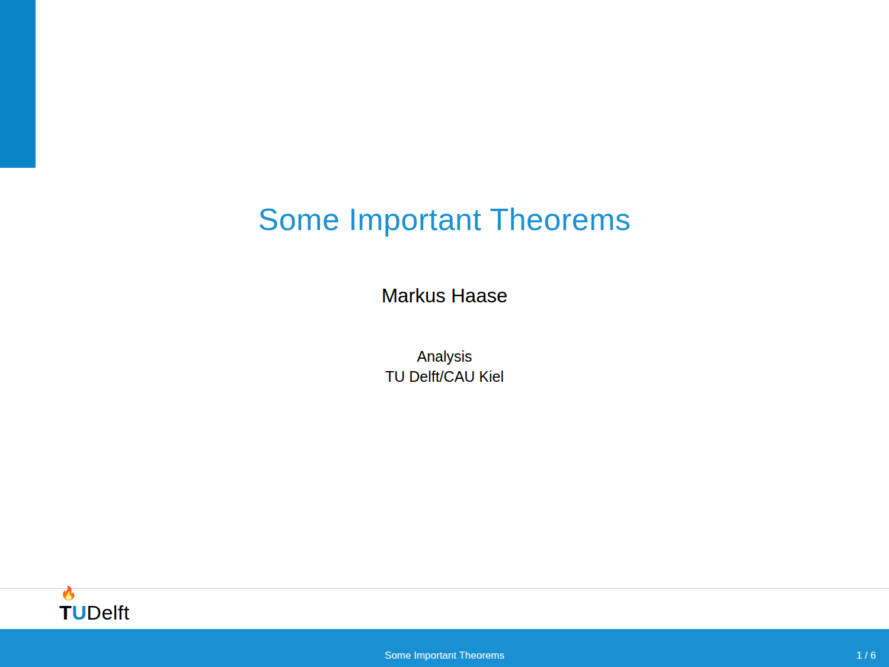Some Important Theorems
Markus Haase
Analysis
TU Delft/CAU Kiel
🔥TUDelft
◂◻▸ ◂❐▸ ◂☰▸ ◂☰▸ ☰ ↶⌕↷
Some Important Theorems
1 / 6